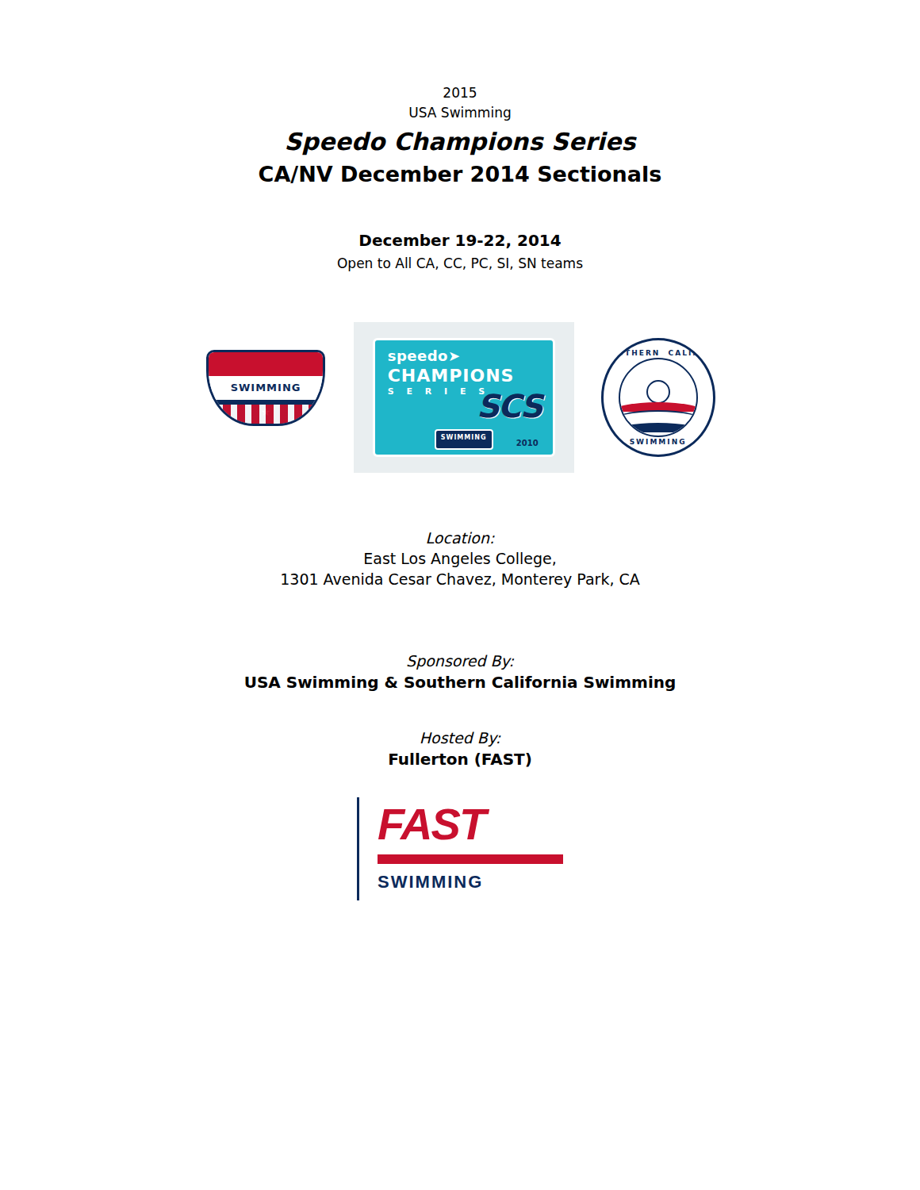2015
USA Swimming
Speedo Champions Series
CA/NV December 2014 Sectionals
December 19-22, 2014
Open to All CA, CC, PC, SI, SN teams
SWIMMING
★
speedo➤
CHAMPIONS
S E R I E S
SCS
SWIMMING
2010
SOUTHERN CALIFORNIA
SWIMMING
Location:
East Los Angeles College,
1301 Avenida Cesar Chavez, Monterey Park, CA
Sponsored By:
USA Swimming & Southern California Swimming
Hosted By:
Fullerton (FAST)
FAST
SWIMMING